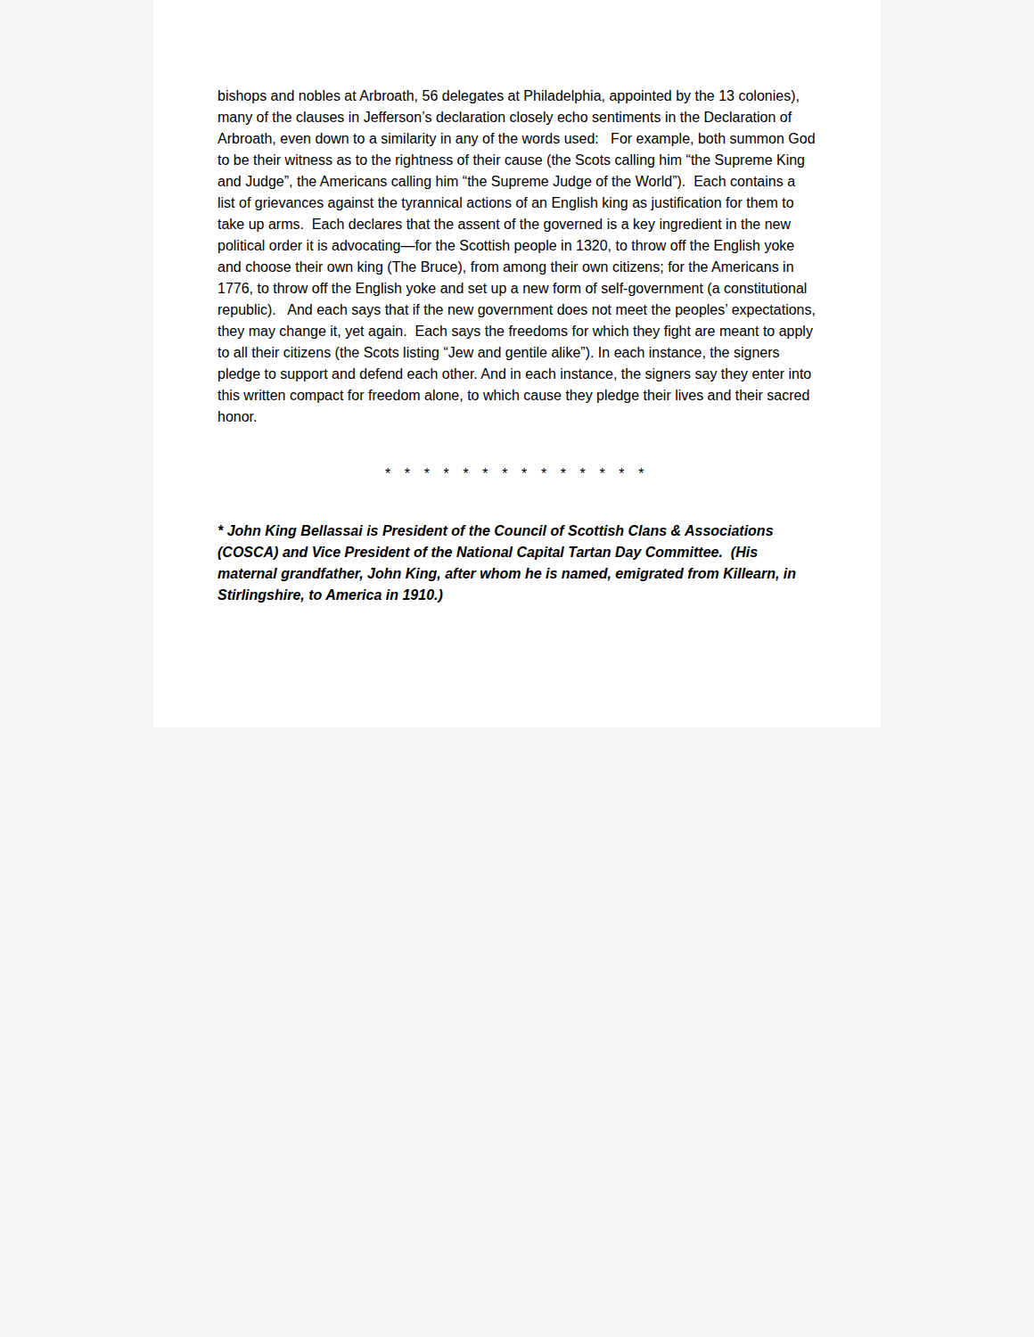bishops and nobles at Arbroath, 56 delegates at Philadelphia, appointed by the 13 colonies), many of the clauses in Jefferson’s declaration closely echo sentiments in the Declaration of Arbroath, even down to a similarity in any of the words used: For example, both summon God to be their witness as to the rightness of their cause (the Scots calling him “the Supreme King and Judge”, the Americans calling him “the Supreme Judge of the World”). Each contains a list of grievances against the tyrannical actions of an English king as justification for them to take up arms. Each declares that the assent of the governed is a key ingredient in the new political order it is advocating—for the Scottish people in 1320, to throw off the English yoke and choose their own king (The Bruce), from among their own citizens; for the Americans in 1776, to throw off the English yoke and set up a new form of self-government (a constitutional republic). And each says that if the new government does not meet the peoples’ expectations, they may change it, yet again. Each says the freedoms for which they fight are meant to apply to all their citizens (the Scots listing “Jew and gentile alike”). In each instance, the signers pledge to support and defend each other. And in each instance, the signers say they enter into this written compact for freedom alone, to which cause they pledge their lives and their sacred honor.
* * * * * * * * * * * * * *
* John King Bellassai is President of the Council of Scottish Clans & Associations (COSCA) and Vice President of the National Capital Tartan Day Committee. (His maternal grandfather, John King, after whom he is named, emigrated from Killearn, in Stirlingshire, to America in 1910.)